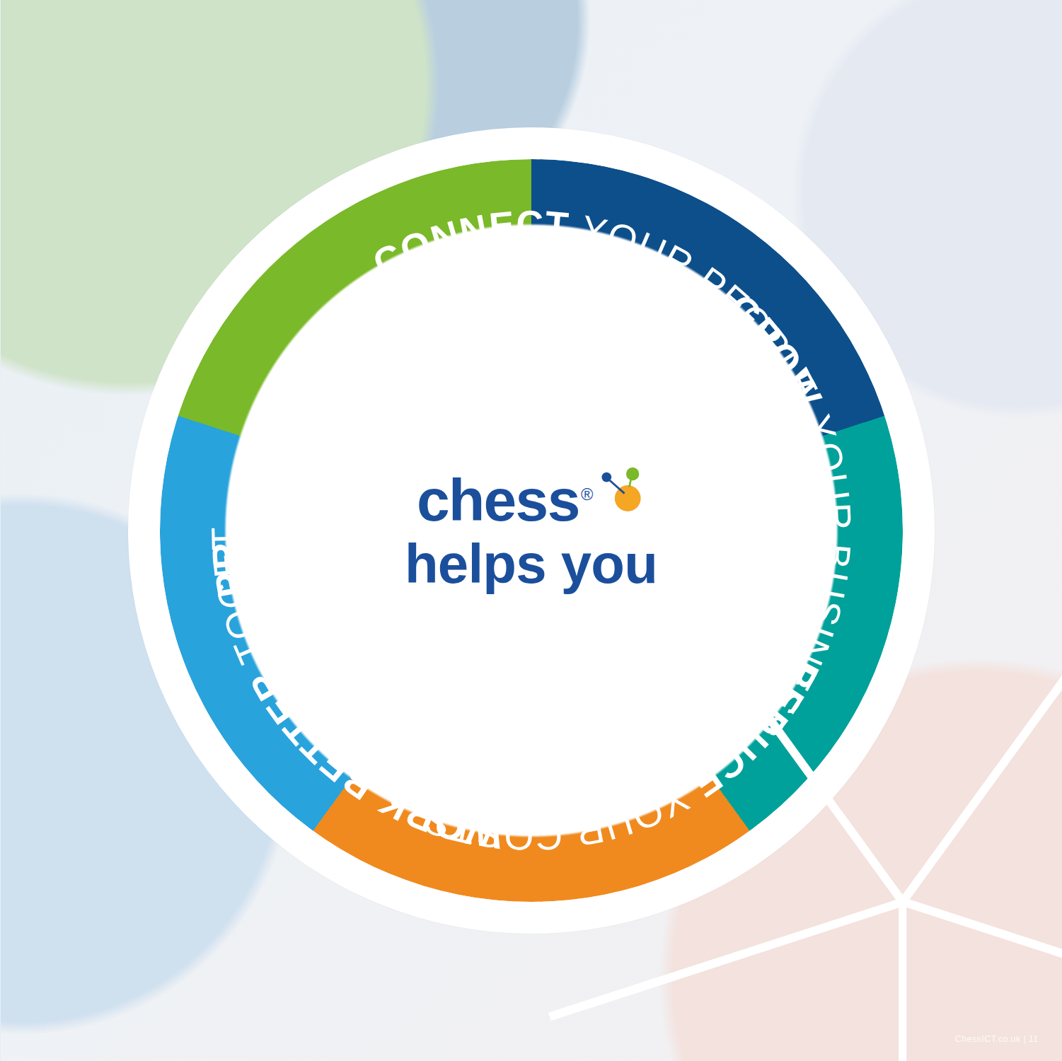WORK BETTER TOGETHER PROTECT YOUR DATA CONNECT YOUR PEOPLE GROW YOUR BUSINESS REDUCE YOUR COSTS
chess®
helps you
ChessICT.co.uk | 11